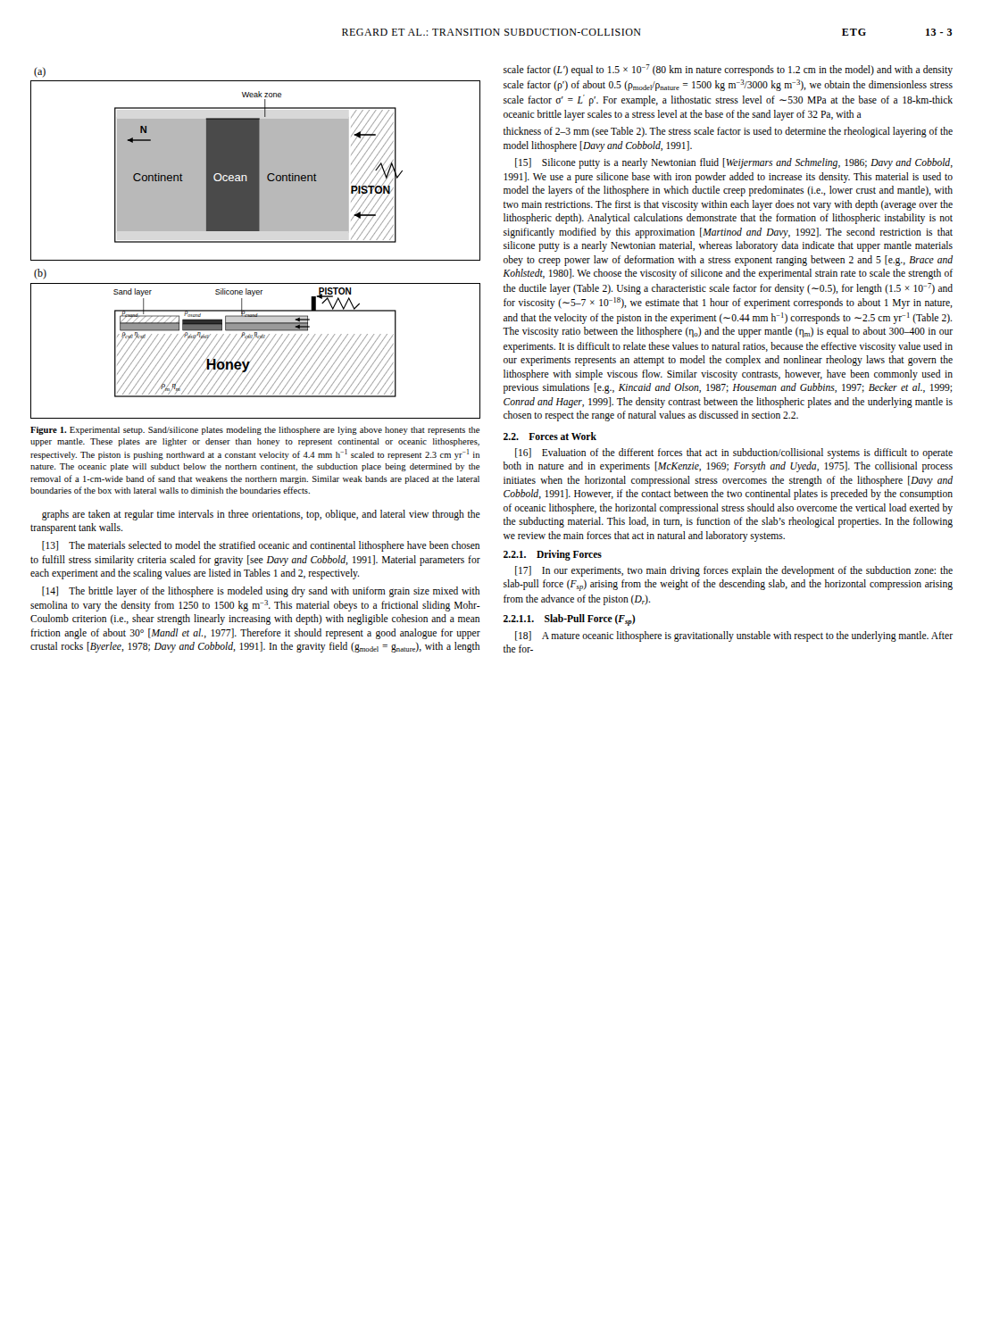REGARD ET AL.: TRANSITION SUBDUCTION-COLLISION ETG 13 - 3
(a)
Weak zone N Continent Ocean Continent PISTON
(b)
Sand layer Silicone layer PISTON Honey ρm ηm ρcsand ρosand ρcsand ρcsil ηcsil ρosil ηosil ρcsil ηcsil
Figure 1. Experimental setup. Sand/silicone plates modeling the lithosphere are lying above honey that represents the upper mantle. These plates are lighter or denser than honey to represent continental or oceanic lithospheres, respectively. The piston is pushing northward at a constant velocity of 4.4 mm h−1 scaled to represent 2.3 cm yr−1 in nature. The oceanic plate will subduct below the northern continent, the subduction place being determined by the removal of a 1-cm-wide band of sand that weakens the northern margin. Similar weak bands are placed at the lateral boundaries of the box with lateral walls to diminish the boundaries effects.
graphs are taken at regular time intervals in three orientations, top, oblique, and lateral view through the transparent tank walls.
[13] The materials selected to model the stratified oceanic and continental lithosphere have been chosen to fulfill stress similarity criteria scaled for gravity [see Davy and Cobbold, 1991]. Material parameters for each experiment and the scaling values are listed in Tables 1 and 2, respectively.
[14] The brittle layer of the lithosphere is modeled using dry sand with uniform grain size mixed with semolina to vary the density from 1250 to 1500 kg m−3. This material obeys to a frictional sliding Mohr-Coulomb criterion (i.e., shear strength linearly increasing with depth) with negligible cohesion and a mean friction angle of about 30° [Mandl et al., 1977]. Therefore it should represent a good analogue for upper crustal rocks [Byerlee, 1978; Davy and Cobbold, 1991]. In the gravity field (gmodel = gnature), with a length scale factor (L′) equal to 1.5 × 10−7 (80 km in nature corresponds to 1.2 cm in the model) and with a density scale factor (ρ′) of about 0.5 (ρmodel/ρnature = 1500 kg m−3/3000 kg m−3), we obtain the dimensionless stress scale factor σ′ = L′ ρ′. For example, a lithostatic stress level of ∼530 MPa at the base of a 18-km-thick oceanic brittle layer scales to a stress level at the base of the sand layer of 32 Pa, with a
thickness of 2–3 mm (see Table 2). The stress scale factor is used to determine the rheological layering of the model lithosphere [Davy and Cobbold, 1991].
[15] Silicone putty is a nearly Newtonian fluid [Weijermars and Schmeling, 1986; Davy and Cobbold, 1991]. We use a pure silicone base with iron powder added to increase its density. This material is used to model the layers of the lithosphere in which ductile creep predominates (i.e., lower crust and mantle), with two main restrictions. The first is that viscosity within each layer does not vary with depth (average over the lithospheric depth). Analytical calculations demonstrate that the formation of lithospheric instability is not significantly modified by this approximation [Martinod and Davy, 1992]. The second restriction is that silicone putty is a nearly Newtonian material, whereas laboratory data indicate that upper mantle materials obey to creep power law of deformation with a stress exponent ranging between 2 and 5 [e.g., Brace and Kohlstedt, 1980]. We choose the viscosity of silicone and the experimental strain rate to scale the strength of the ductile layer (Table 2). Using a characteristic scale factor for density (∼0.5), for length (1.5 × 10−7) and for viscosity (∼5–7 × 10−18), we estimate that 1 hour of experiment corresponds to about 1 Myr in nature, and that the velocity of the piston in the experiment (∼0.44 mm h−1) corresponds to ∼2.5 cm yr−1 (Table 2). The viscosity ratio between the lithosphere (ηo) and the upper mantle (ηm) is equal to about 300–400 in our experiments. It is difficult to relate these values to natural ratios, because the effective viscosity value used in our experiments represents an attempt to model the complex and nonlinear rheology laws that govern the lithosphere with simple viscous flow. Similar viscosity contrasts, however, have been commonly used in previous simulations [e.g., Kincaid and Olson, 1987; Houseman and Gubbins, 1997; Becker et al., 1999; Conrad and Hager, 1999]. The density contrast between the lithospheric plates and the underlying mantle is chosen to respect the range of natural values as discussed in section 2.2.
2.2. Forces at Work
[16] Evaluation of the different forces that act in subduction/collisional systems is difficult to operate both in nature and in experiments [McKenzie, 1969; Forsyth and Uyeda, 1975]. The collisional process initiates when the horizontal compressional stress overcomes the strength of the lithosphere [Davy and Cobbold, 1991]. However, if the contact between the two continental plates is preceded by the consumption of oceanic lithosphere, the horizontal compressional stress should also overcome the vertical load exerted by the subducting material. This load, in turn, is function of the slab’s rheological properties. In the following we review the main forces that act in natural and laboratory systems.
2.2.1. Driving Forces
[17] In our experiments, two main driving forces explain the development of the subduction zone: the slab-pull force (Fsp) arising from the weight of the descending slab, and the horizontal compression arising from the advance of the piston (Dr).
2.2.1.1. Slab-Pull Force (Fsp)
[18] A mature oceanic lithosphere is gravitationally unstable with respect to the underlying mantle. After the for-